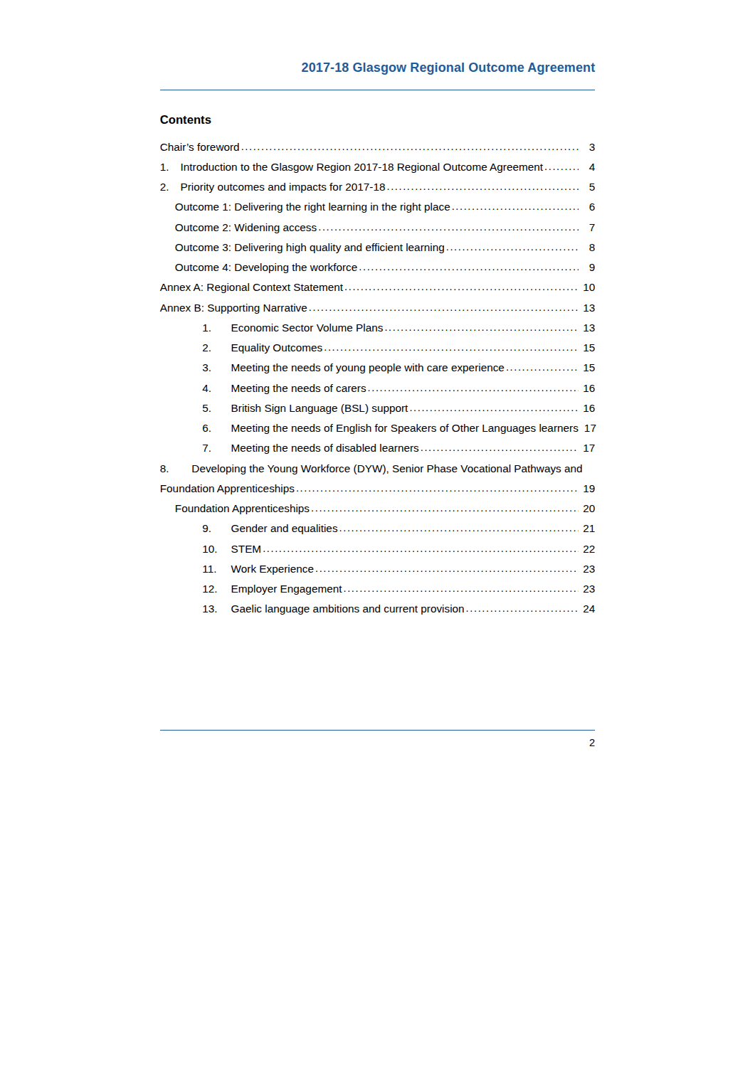2017-18 Glasgow Regional Outcome Agreement
Contents
Chair’s foreword ........................................................................................................... 3
1. Introduction to the Glasgow Region 2017-18 Regional Outcome Agreement .............................. 4
2. Priority outcomes and impacts for 2017-18 .................................................................................. 5
Outcome 1: Delivering the right learning in the right place ............................................................. 6
Outcome 2: Widening access ............................................................................................................. 7
Outcome 3: Delivering high quality and efficient learning ................................................................ 8
Outcome 4: Developing the workforce ................................................................................................. 9
Annex A: Regional Context Statement ................................................................................................. 10
Annex B: Supporting Narrative ......................................................................................................... 13
1. Economic Sector Volume Plans .............................................................................................. 13
2. Equality Outcomes .............................................................................................................. 15
3. Meeting the needs of young people with care experience .................................................... 15
4. Meeting the needs of carers ................................................................................................. 16
5. British Sign Language (BSL) support ....................................................................................... 16
6. Meeting the needs of English for Speakers of Other Languages learners ............................. 17
7. Meeting the needs of disabled learners .............................................................................. 17
8. Developing the Young Workforce (DYW), Senior Phase Vocational Pathways and
Foundation Apprenticeships ....................................................................................................... 19
Foundation Apprenticeships ....................................................................................................... 20
9. Gender and equalities ......................................................................................................... 21
10. STEM ............................................................................................................................. 22
11. Work Experience .............................................................................................................. 23
12. Employer Engagement ....................................................................................................... 23
13. Gaelic language ambitions and current provision .......................................................... 24
2